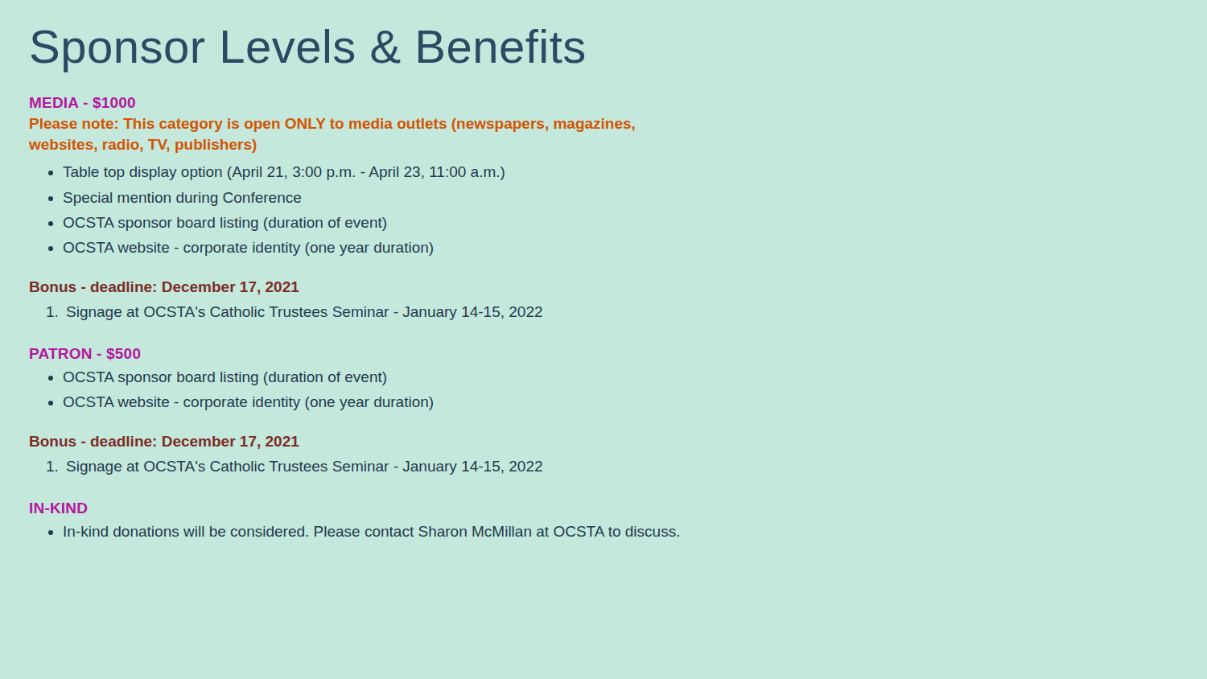Sponsor Levels & Benefits
MEDIA - $1000
Please note: This category is open ONLY to media outlets (newspapers, magazines, websites, radio, TV, publishers)
Table top display option (April 21, 3:00 p.m. - April 23, 11:00 a.m.)
Special mention during Conference
OCSTA sponsor board listing (duration of event)
OCSTA website - corporate identity (one year duration)
Bonus - deadline: December 17, 2021
Signage at OCSTA's Catholic Trustees Seminar - January 14-15, 2022
PATRON - $500
OCSTA sponsor board listing (duration of event)
OCSTA website - corporate identity (one year duration)
Bonus - deadline: December 17, 2021
Signage at OCSTA's Catholic Trustees Seminar - January 14-15, 2022
IN-KIND
In-kind donations will be considered. Please contact Sharon McMillan at OCSTA to discuss.